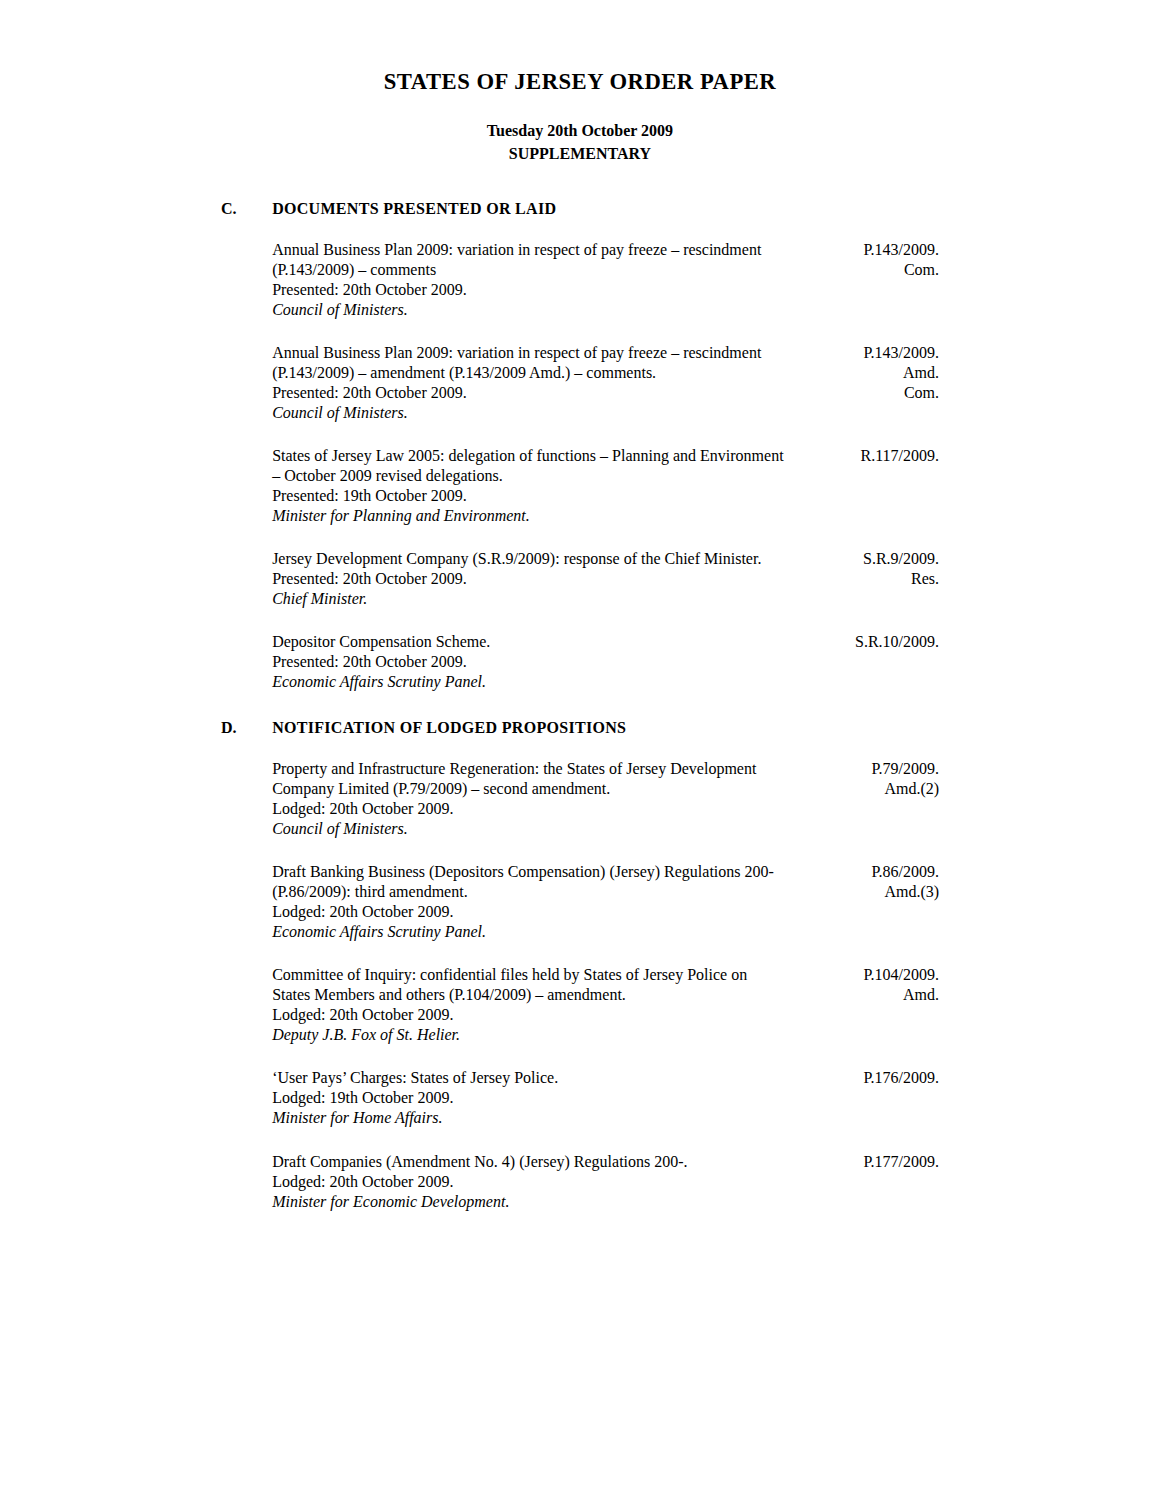STATES OF JERSEY ORDER PAPER
Tuesday 20th October 2009
SUPPLEMENTARY
C.
DOCUMENTS PRESENTED OR LAID
Annual Business Plan 2009: variation in respect of pay freeze – rescindment (P.143/2009) – comments
Presented: 20th October 2009.
Council of Ministers.
P.143/2009. Com.
Annual Business Plan 2009: variation in respect of pay freeze – rescindment (P.143/2009) – amendment (P.143/2009 Amd.) – comments.
Presented: 20th October 2009.
Council of Ministers.
P.143/2009. Amd. Com.
States of Jersey Law 2005: delegation of functions – Planning and Environment – October 2009 revised delegations.
Presented: 19th October 2009.
Minister for Planning and Environment.
R.117/2009.
Jersey Development Company (S.R.9/2009): response of the Chief Minister.
Presented: 20th October 2009.
Chief Minister.
S.R.9/2009. Res.
Depositor Compensation Scheme.
Presented: 20th October 2009.
Economic Affairs Scrutiny Panel.
S.R.10/2009.
D.
NOTIFICATION OF LODGED PROPOSITIONS
Property and Infrastructure Regeneration: the States of Jersey Development Company Limited (P.79/2009) – second amendment.
Lodged: 20th October 2009.
Council of Ministers.
P.79/2009. Amd.(2)
Draft Banking Business (Depositors Compensation) (Jersey) Regulations 200- (P.86/2009): third amendment.
Lodged: 20th October 2009.
Economic Affairs Scrutiny Panel.
P.86/2009. Amd.(3)
Committee of Inquiry: confidential files held by States of Jersey Police on States Members and others (P.104/2009) – amendment.
Lodged: 20th October 2009.
Deputy J.B. Fox of St. Helier.
P.104/2009. Amd.
‘User Pays’ Charges: States of Jersey Police.
Lodged: 19th October 2009.
Minister for Home Affairs.
P.176/2009.
Draft Companies (Amendment No. 4) (Jersey) Regulations 200-.
Lodged: 20th October 2009.
Minister for Economic Development.
P.177/2009.